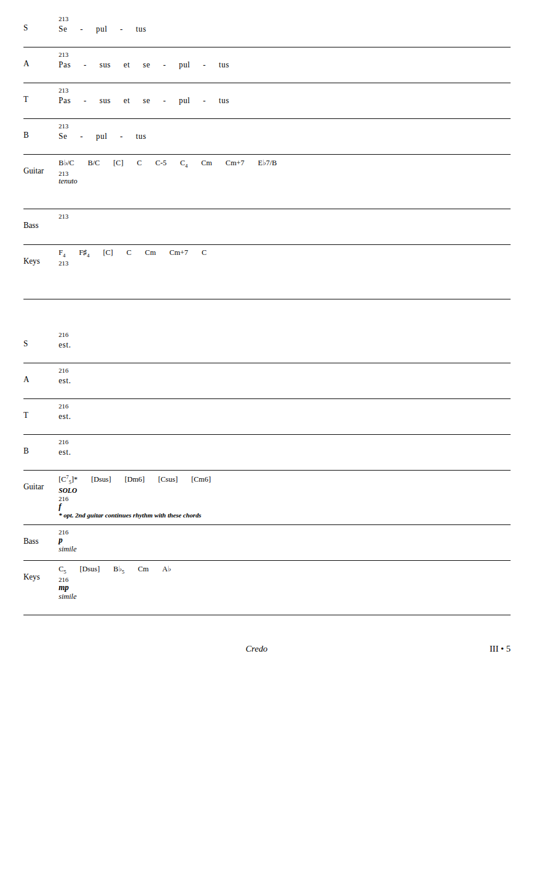S
213
Se-pul-tus
A
213
Pas-sus et se-pul-tus
T
213
Pas-sus et se-pul-tus
B
213
Se-pul-tus
Guitar
B♭/C B/C[C] CC-5 C4 Cm Cm+7 E♭7/B
213
tenuto
Bass
213
Keys
F4 F♯4[C] CCm Cm+7 C
213
S
216
est.
A
216
est.
T
216
est.
B
216
est.
Guitar
[C75]*[Dsus][Dm6][Csus][Cm6]
SOLO
216
f
* opt. 2nd guitar continues rhythm with these chords
Bass
216
p
simile
Keys
C5[Dsus] B♭5 Cm A♭
216
mp
simile
Credo III • 5